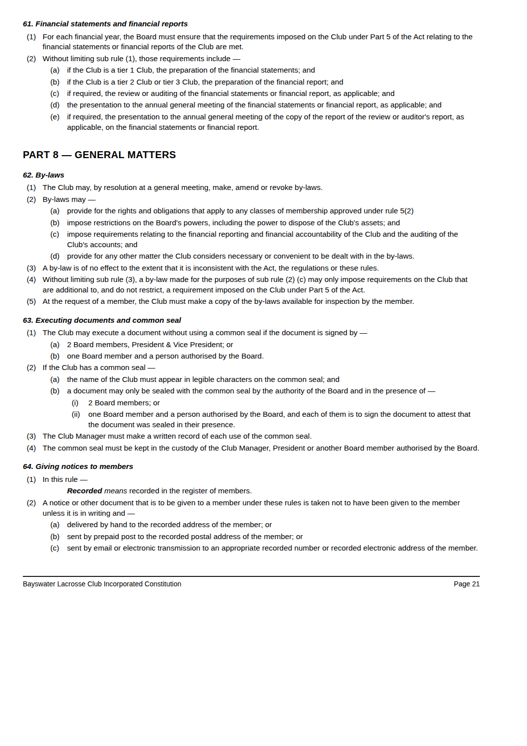61. Financial statements and financial reports
(1) For each financial year, the Board must ensure that the requirements imposed on the Club under Part 5 of the Act relating to the financial statements or financial reports of the Club are met.
(2) Without limiting sub rule (1), those requirements include —
(a) if the Club is a tier 1 Club, the preparation of the financial statements; and
(b) if the Club is a tier 2 Club or tier 3 Club, the preparation of the financial report; and
(c) if required, the review or auditing of the financial statements or financial report, as applicable; and
(d) the presentation to the annual general meeting of the financial statements or financial report, as applicable; and
(e) if required, the presentation to the annual general meeting of the copy of the report of the review or auditor's report, as applicable, on the financial statements or financial report.
PART 8 — GENERAL MATTERS
62. By-laws
(1) The Club may, by resolution at a general meeting, make, amend or revoke by-laws.
(2) By-laws may —
(a) provide for the rights and obligations that apply to any classes of membership approved under rule 5(2)
(b) impose restrictions on the Board's powers, including the power to dispose of the Club's assets; and
(c) impose requirements relating to the financial reporting and financial accountability of the Club and the auditing of the Club's accounts; and
(d) provide for any other matter the Club considers necessary or convenient to be dealt with in the by-laws.
(3) A by-law is of no effect to the extent that it is inconsistent with the Act, the regulations or these rules.
(4) Without limiting sub rule (3), a by-law made for the purposes of sub rule (2) (c) may only impose requirements on the Club that are additional to, and do not restrict, a requirement imposed on the Club under Part 5 of the Act.
(5) At the request of a member, the Club must make a copy of the by-laws available for inspection by the member.
63. Executing documents and common seal
(1) The Club may execute a document without using a common seal if the document is signed by —
(a) 2 Board members, President & Vice President; or
(b) one Board member and a person authorised by the Board.
(2) If the Club has a common seal —
(a) the name of the Club must appear in legible characters on the common seal; and
(b) a document may only be sealed with the common seal by the authority of the Board and in the presence of —
(i) 2 Board members; or
(ii) one Board member and a person authorised by the Board, and each of them is to sign the document to attest that the document was sealed in their presence.
(3) The Club Manager must make a written record of each use of the common seal.
(4) The common seal must be kept in the custody of the Club Manager, President or another Board member authorised by the Board.
64. Giving notices to members
(1) In this rule —
Recorded means recorded in the register of members.
(2) A notice or other document that is to be given to a member under these rules is taken not to have been given to the member unless it is in writing and —
(a) delivered by hand to the recorded address of the member; or
(b) sent by prepaid post to the recorded postal address of the member; or
(c) sent by email or electronic transmission to an appropriate recorded number or recorded electronic address of the member.
Bayswater Lacrosse Club Incorporated Constitution
Page 21